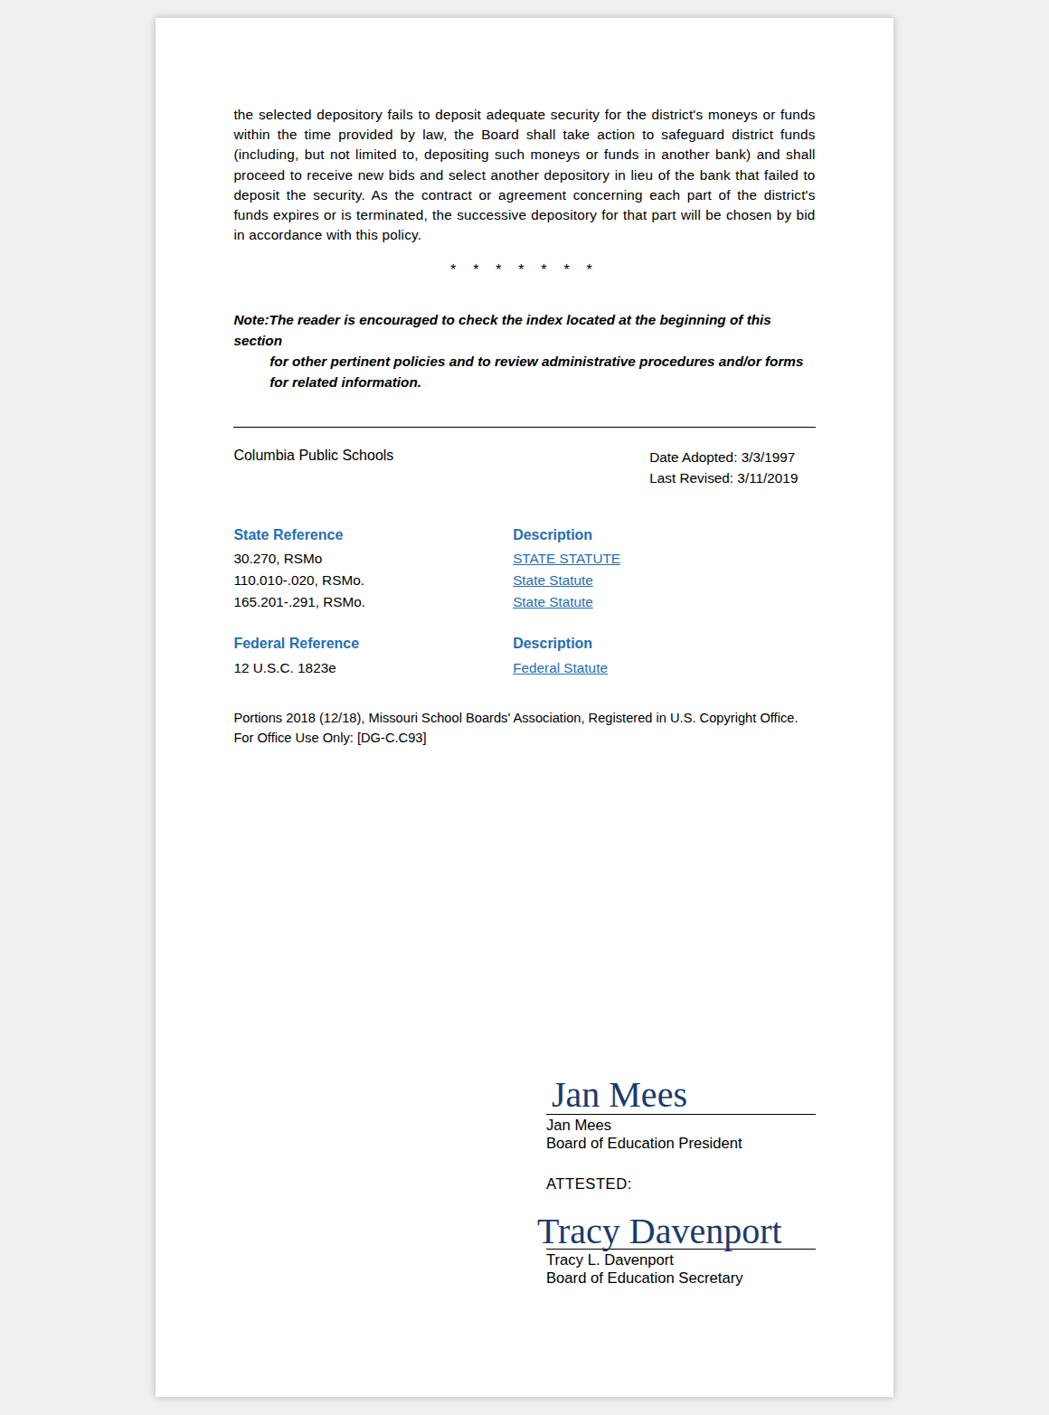the selected depository fails to deposit adequate security for the district's moneys or funds within the time provided by law, the Board shall take action to safeguard district funds (including, but not limited to, depositing such moneys or funds in another bank) and shall proceed to receive new bids and select another depository in lieu of the bank that failed to deposit the security. As the contract or agreement concerning each part of the district's funds expires or is terminated, the successive depository for that part will be chosen by bid in accordance with this policy.
* * * * * * *
Note:The reader is encouraged to check the index located at the beginning of this section for other pertinent policies and to review administrative procedures and/or forms for related information.
Columbia Public Schools
Date Adopted: 3/3/1997
Last Revised: 3/11/2019
State Reference
30.270, RSMo
110.010-.020, RSMo.
165.201-.291, RSMo.
Description
STATE STATUTE State Statute State Statute
Federal Reference
12 U.S.C. 1823e
Description
Federal Statute
Portions 2018 (12/18), Missouri School Boards' Association, Registered in U.S. Copyright Office. For Office Use Only: [DG-C.C93]
Jan Mees
Jan Mees
Board of Education President
ATTESTED:
Tracy Davenport
Tracy L. Davenport
Board of Education Secretary